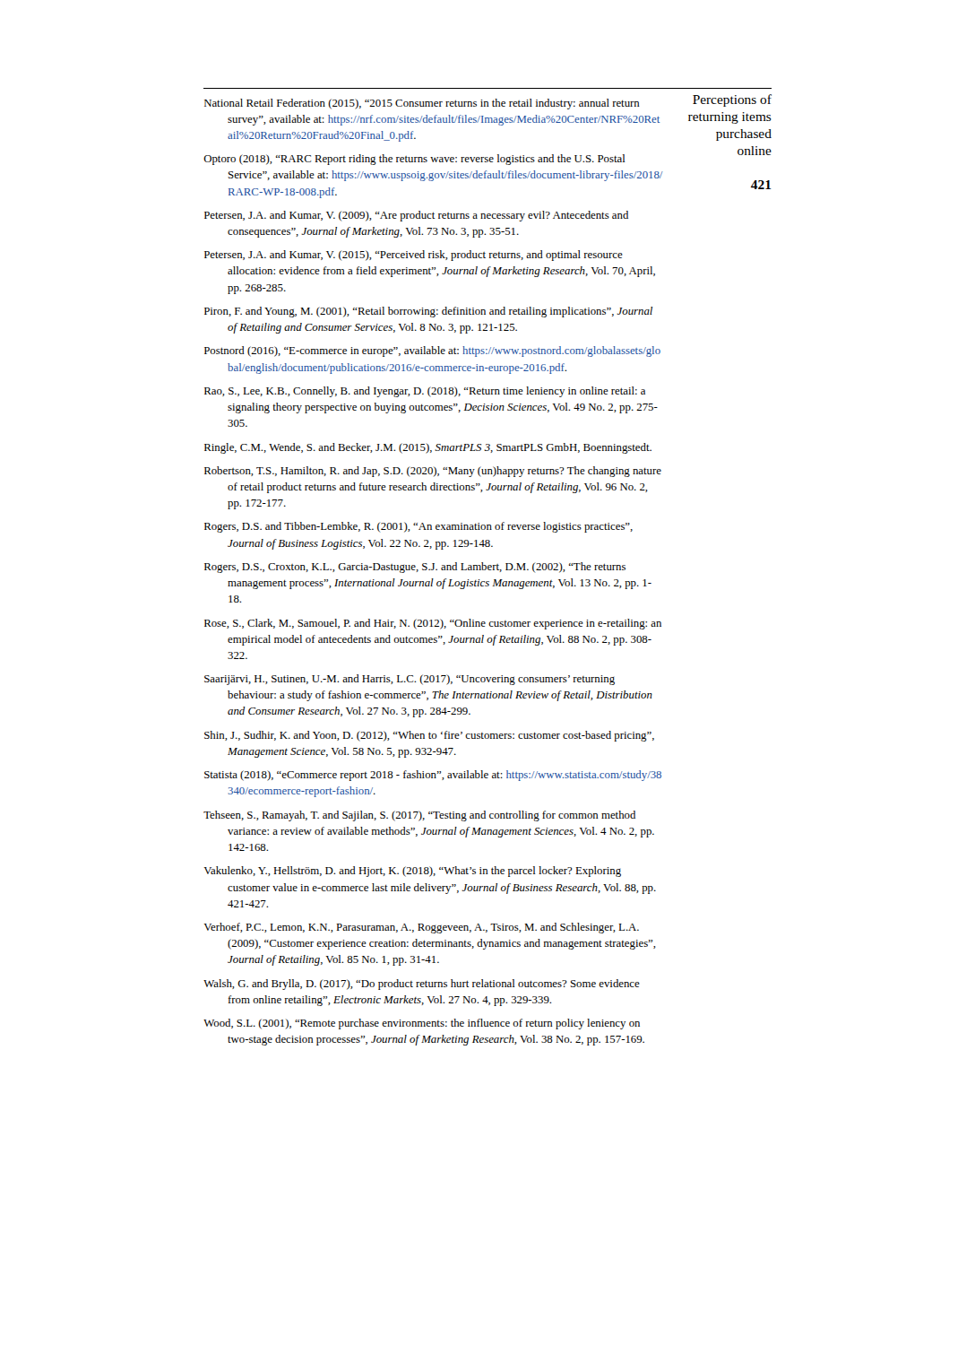Perceptions of
returning items
purchased
online
421
National Retail Federation (2015), “2015 Consumer returns in the retail industry: annual return survey”, available at: https://nrf.com/sites/default/files/Images/Media%20Center/NRF%20Retail%20Return%20Fraud%20Final_0.pdf.
Optoro (2018), “RARC Report riding the returns wave: reverse logistics and the U.S. Postal Service”, available at: https://www.uspsoig.gov/sites/default/files/document-library-files/2018/RARC-WP-18-008.pdf.
Petersen, J.A. and Kumar, V. (2009), “Are product returns a necessary evil? Antecedents and consequences”, Journal of Marketing, Vol. 73 No. 3, pp. 35-51.
Petersen, J.A. and Kumar, V. (2015), “Perceived risk, product returns, and optimal resource allocation: evidence from a field experiment”, Journal of Marketing Research, Vol. 70, April, pp. 268-285.
Piron, F. and Young, M. (2001), “Retail borrowing: definition and retailing implications”, Journal of Retailing and Consumer Services, Vol. 8 No. 3, pp. 121-125.
Postnord (2016), “E-commerce in europe”, available at: https://www.postnord.com/globalassets/global/english/document/publications/2016/e-commerce-in-europe-2016.pdf.
Rao, S., Lee, K.B., Connelly, B. and Iyengar, D. (2018), “Return time leniency in online retail: a signaling theory perspective on buying outcomes”, Decision Sciences, Vol. 49 No. 2, pp. 275-305.
Ringle, C.M., Wende, S. and Becker, J.M. (2015), SmartPLS 3, SmartPLS GmbH, Boenningstedt.
Robertson, T.S., Hamilton, R. and Jap, S.D. (2020), “Many (un)happy returns? The changing nature of retail product returns and future research directions”, Journal of Retailing, Vol. 96 No. 2, pp. 172-177.
Rogers, D.S. and Tibben-Lembke, R. (2001), “An examination of reverse logistics practices”, Journal of Business Logistics, Vol. 22 No. 2, pp. 129-148.
Rogers, D.S., Croxton, K.L., Garcia-Dastugue, S.J. and Lambert, D.M. (2002), “The returns management process”, International Journal of Logistics Management, Vol. 13 No. 2, pp. 1-18.
Rose, S., Clark, M., Samouel, P. and Hair, N. (2012), “Online customer experience in e-retailing: an empirical model of antecedents and outcomes”, Journal of Retailing, Vol. 88 No. 2, pp. 308-322.
Saarijärvi, H., Sutinen, U.-M. and Harris, L.C. (2017), “Uncovering consumers’ returning behaviour: a study of fashion e-commerce”, The International Review of Retail, Distribution and Consumer Research, Vol. 27 No. 3, pp. 284-299.
Shin, J., Sudhir, K. and Yoon, D. (2012), “When to ‘fire’ customers: customer cost-based pricing”, Management Science, Vol. 58 No. 5, pp. 932-947.
Statista (2018), “eCommerce report 2018 - fashion”, available at: https://www.statista.com/study/38340/ecommerce-report-fashion/.
Tehseen, S., Ramayah, T. and Sajilan, S. (2017), “Testing and controlling for common method variance: a review of available methods”, Journal of Management Sciences, Vol. 4 No. 2, pp. 142-168.
Vakulenko, Y., Hellström, D. and Hjort, K. (2018), “What’s in the parcel locker? Exploring customer value in e-commerce last mile delivery”, Journal of Business Research, Vol. 88, pp. 421-427.
Verhoef, P.C., Lemon, K.N., Parasuraman, A., Roggeveen, A., Tsiros, M. and Schlesinger, L.A. (2009), “Customer experience creation: determinants, dynamics and management strategies”, Journal of Retailing, Vol. 85 No. 1, pp. 31-41.
Walsh, G. and Brylla, D. (2017), “Do product returns hurt relational outcomes? Some evidence from online retailing”, Electronic Markets, Vol. 27 No. 4, pp. 329-339.
Wood, S.L. (2001), “Remote purchase environments: the influence of return policy leniency on two-stage decision processes”, Journal of Marketing Research, Vol. 38 No. 2, pp. 157-169.